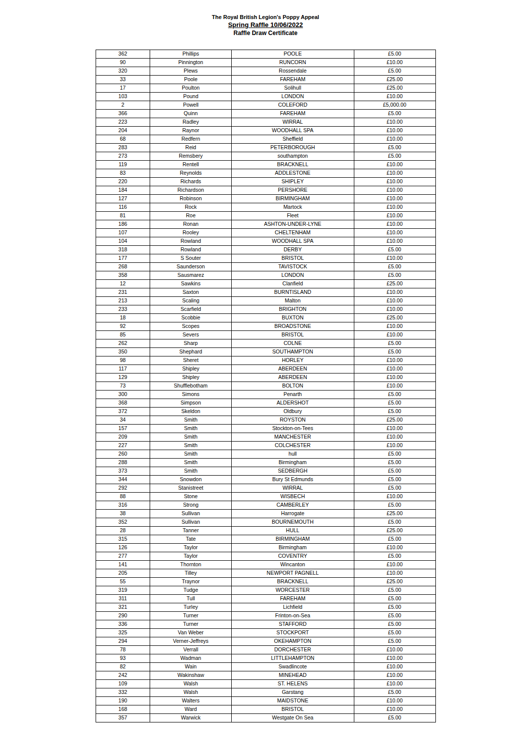The Royal British Legion's Poppy Appeal
Spring Raffle 10/06/2022
Raffle Draw Certificate
| 362 | Phillips | POOLE | £5.00 |
| 90 | Pinnington | RUNCORN | £10.00 |
| 320 | Plews | Rossendale | £5.00 |
| 33 | Poole | FAREHAM | £25.00 |
| 17 | Poulton | Solihull | £25.00 |
| 103 | Pound | LONDON | £10.00 |
| 2 | Powell | COLEFORD | £5,000.00 |
| 366 | Quinn | FAREHAM | £5.00 |
| 223 | Radley | WIRRAL | £10.00 |
| 204 | Raynor | WOODHALL SPA | £10.00 |
| 68 | Redfern | Sheffield | £10.00 |
| 283 | Reid | PETERBOROUGH | £5.00 |
| 273 | Remsbery | southampton | £5.00 |
| 119 | Rentell | BRACKNELL | £10.00 |
| 83 | Reynolds | ADDLESTONE | £10.00 |
| 220 | Richards | SHIPLEY | £10.00 |
| 184 | Richardson | PERSHORE | £10.00 |
| 127 | Robinson | BIRMINGHAM | £10.00 |
| 116 | Rock | Martock | £10.00 |
| 81 | Roe | Fleet | £10.00 |
| 186 | Ronan | ASHTON-UNDER-LYNE | £10.00 |
| 107 | Rooley | CHELTENHAM | £10.00 |
| 104 | Rowland | WOODHALL SPA | £10.00 |
| 318 | Rowland | DERBY | £5.00 |
| 177 | S Souter | BRISTOL | £10.00 |
| 268 | Saunderson | TAVISTOCK | £5.00 |
| 358 | Sausmarez | LONDON | £5.00 |
| 12 | Sawkins | Clanfield | £25.00 |
| 231 | Saxton | BURNTISLAND | £10.00 |
| 213 | Scaling | Malton | £10.00 |
| 233 | Scarfield | BRIGHTON | £10.00 |
| 18 | Scobbie | BUXTON | £25.00 |
| 92 | Scopes | BROADSTONE | £10.00 |
| 85 | Severs | BRISTOL | £10.00 |
| 262 | Sharp | COLNE | £5.00 |
| 350 | Shephard | SOUTHAMPTON | £5.00 |
| 98 | Sheret | HORLEY | £10.00 |
| 117 | Shipley | ABERDEEN | £10.00 |
| 129 | Shipley | ABERDEEN | £10.00 |
| 73 | Shufflebotham | BOLTON | £10.00 |
| 300 | Simons | Penarth | £5.00 |
| 368 | Simpson | ALDERSHOT | £5.00 |
| 372 | Skeldon | Oldbury | £5.00 |
| 34 | Smith | ROYSTON | £25.00 |
| 157 | Smith | Stockton-on-Tees | £10.00 |
| 209 | Smith | MANCHESTER | £10.00 |
| 227 | Smith | COLCHESTER | £10.00 |
| 260 | Smith | hull | £5.00 |
| 288 | Smith | Birmingham | £5.00 |
| 373 | Smith | SEDBERGH | £5.00 |
| 344 | Snowdon | Bury St Edmunds | £5.00 |
| 292 | Stanistreet | WIRRAL | £5.00 |
| 88 | Stone | WISBECH | £10.00 |
| 316 | Strong | CAMBERLEY | £5.00 |
| 38 | Sullivan | Harrogate | £25.00 |
| 352 | Sullivan | BOURNEMOUTH | £5.00 |
| 28 | Tanner | HULL | £25.00 |
| 315 | Tate | BIRMINGHAM | £5.00 |
| 126 | Taylor | Birmingham | £10.00 |
| 277 | Taylor | COVENTRY | £5.00 |
| 141 | Thornton | Wincanton | £10.00 |
| 205 | Tilley | NEWPORT PAGNELL | £10.00 |
| 55 | Traynor | BRACKNELL | £25.00 |
| 319 | Tudge | WORCESTER | £5.00 |
| 311 | Tull | FAREHAM | £5.00 |
| 321 | Turley | Lichfield | £5.00 |
| 290 | Turner | Frinton-on-Sea | £5.00 |
| 336 | Turner | STAFFORD | £5.00 |
| 325 | Van Weber | STOCKPORT | £5.00 |
| 294 | Verner-Jeffreys | OKEHAMPTON | £5.00 |
| 78 | Verrall | DORCHESTER | £10.00 |
| 93 | Wadman | LITTLEHAMPTON | £10.00 |
| 82 | Wain | Swadlincote | £10.00 |
| 242 | Wakinshaw | MINEHEAD | £10.00 |
| 109 | Walsh | ST. HELENS | £10.00 |
| 332 | Walsh | Garstang | £5.00 |
| 190 | Walters | MAIDSTONE | £10.00 |
| 168 | Ward | BRISTOL | £10.00 |
| 357 | Warwick | Westgate On Sea | £5.00 |